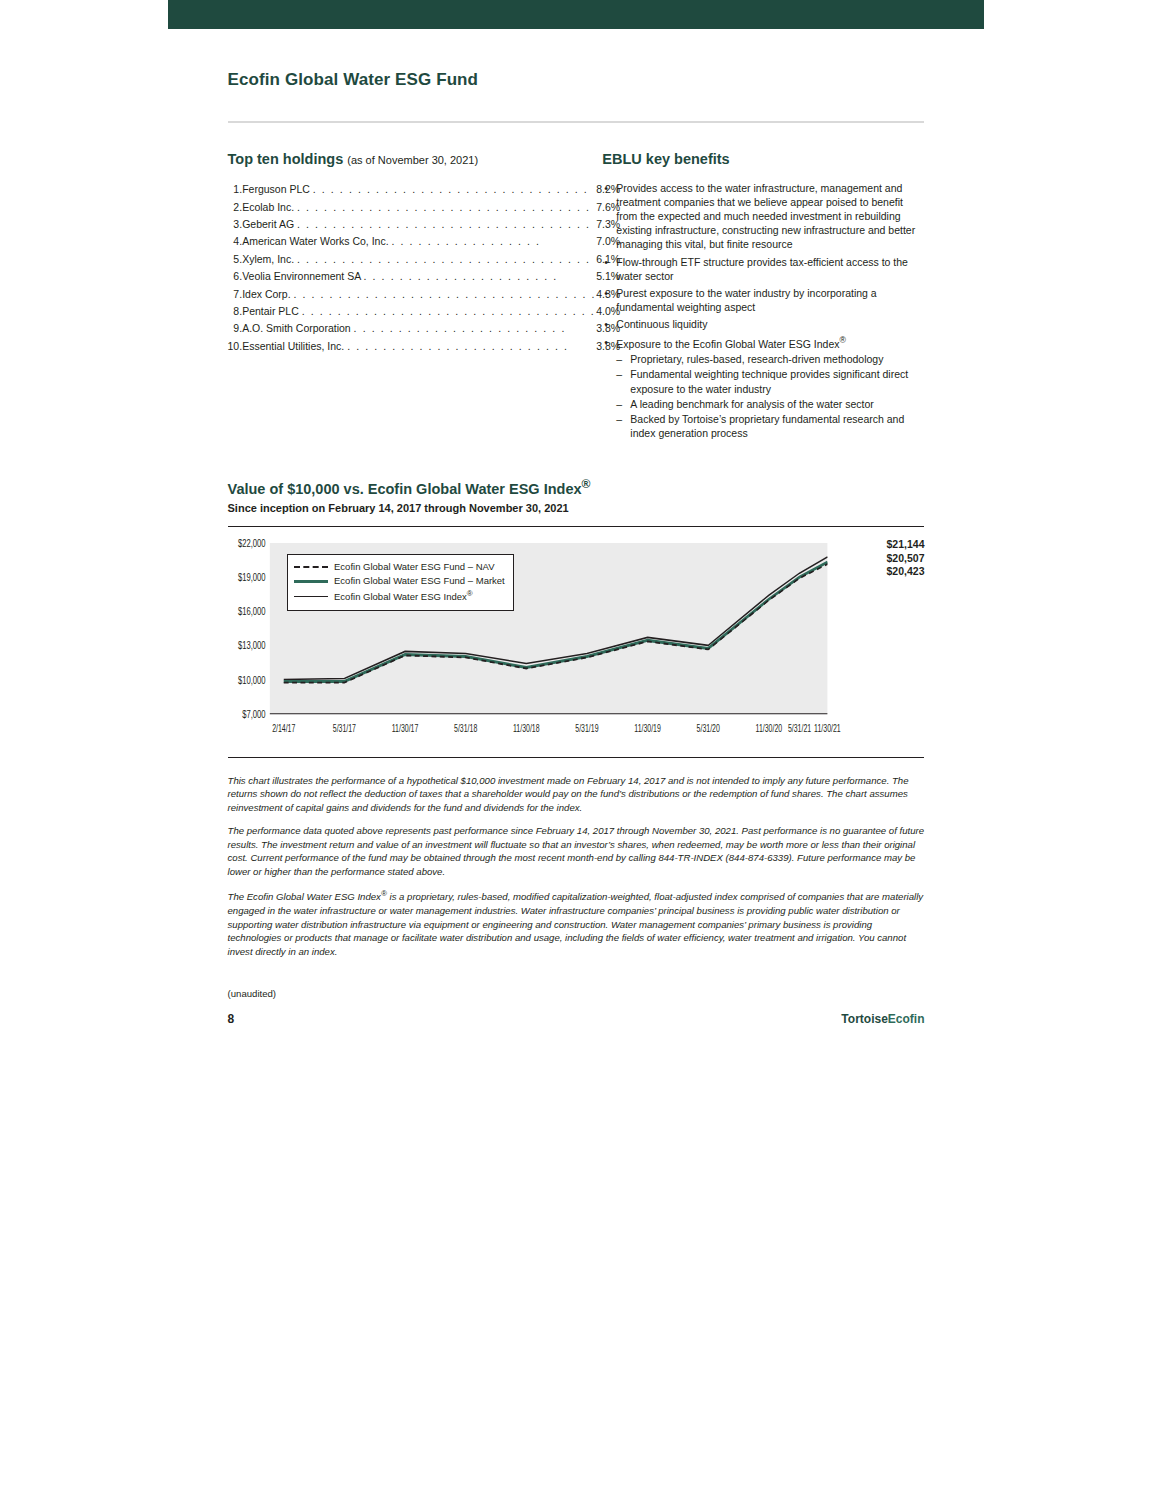Ecofin Global Water ESG Fund
Top ten holdings (as of November 30, 2021)
| 1. | Ferguson PLC . . . . . . . . . . . . . . . . . . . . . . . . . . . . . . . | 8.2% |
| 2. | Ecolab Inc. . . . . . . . . . . . . . . . . . . . . . . . . . . . . . . . . . | 7.6% |
| 3. | Geberit AG . . . . . . . . . . . . . . . . . . . . . . . . . . . . . . . . . | 7.3% |
| 4. | American Water Works Co, Inc. . . . . . . . . . . . . . . . . . | 7.0% |
| 5. | Xylem, Inc. . . . . . . . . . . . . . . . . . . . . . . . . . . . . . . . . . | 6.1% |
| 6. | Veolia Environnement SA . . . . . . . . . . . . . . . . . . . . . . | 5.1% |
| 7. | Idex Corp. . . . . . . . . . . . . . . . . . . . . . . . . . . . . . . . . . . | 4.3% |
| 8. | Pentair PLC . . . . . . . . . . . . . . . . . . . . . . . . . . . . . . . . . | 4.0% |
| 9. | A.O. Smith Corporation . . . . . . . . . . . . . . . . . . . . . . . . | 3.8% |
| 10. | Essential Utilities, Inc. . . . . . . . . . . . . . . . . . . . . . . . . . | 3.8% |
EBLU key benefits
Provides access to the water infrastructure, management and treatment companies that we believe appear poised to benefit from the expected and much needed investment in rebuilding existing infrastructure, constructing new infrastructure and better managing this vital, but finite resource
Flow-through ETF structure provides tax-efficient access to the water sector
Purest exposure to the water industry by incorporating a fundamental weighting aspect
Continuous liquidity
Exposure to the Ecofin Global Water ESG Index®
Proprietary, rules-based, research-driven methodology
Fundamental weighting technique provides significant direct exposure to the water industry
A leading benchmark for analysis of the water sector
Backed by Tortoise’s proprietary fundamental research and index generation process
Value of $10,000 vs. Ecofin Global Water ESG Index®
Since inception on February 14, 2017 through November 30, 2021
$22,000 $19,000 $16,000 $13,000 $10,000 $7,000 2/14/17 5/31/17 11/30/17 5/31/18 11/30/18 5/31/19 11/30/19 5/31/20 11/30/20 5/31/21 11/30/21
Ecofin Global Water ESG Fund – NAV
Ecofin Global Water ESG Fund – Market
Ecofin Global Water ESG Index®
$21,144
$20,507
$20,423
This chart illustrates the performance of a hypothetical $10,000 investment made on February 14, 2017 and is not intended to imply any future performance. The returns shown do not reflect the deduction of taxes that a shareholder would pay on the fund’s distributions or the redemption of fund shares. The chart assumes reinvestment of capital gains and dividends for the fund and dividends for the index.
The performance data quoted above represents past performance since February 14, 2017 through November 30, 2021. Past performance is no guarantee of future results. The investment return and value of an investment will fluctuate so that an investor’s shares, when redeemed, may be worth more or less than their original cost. Current performance of the fund may be obtained through the most recent month-end by calling 844-TR-INDEX (844-874-6339). Future performance may be lower or higher than the performance stated above.
The Ecofin Global Water ESG Index® is a proprietary, rules-based, modified capitalization-weighted, float-adjusted index comprised of companies that are materially engaged in the water infrastructure or water management industries. Water infrastructure companies’ principal business is providing public water distribution or supporting water distribution infrastructure via equipment or engineering and construction. Water management companies’ primary business is providing technologies or products that manage or facilitate water distribution and usage, including the fields of water efficiency, water treatment and irrigation. You cannot invest directly in an index.
(unaudited)
8
TortoiseEcofin